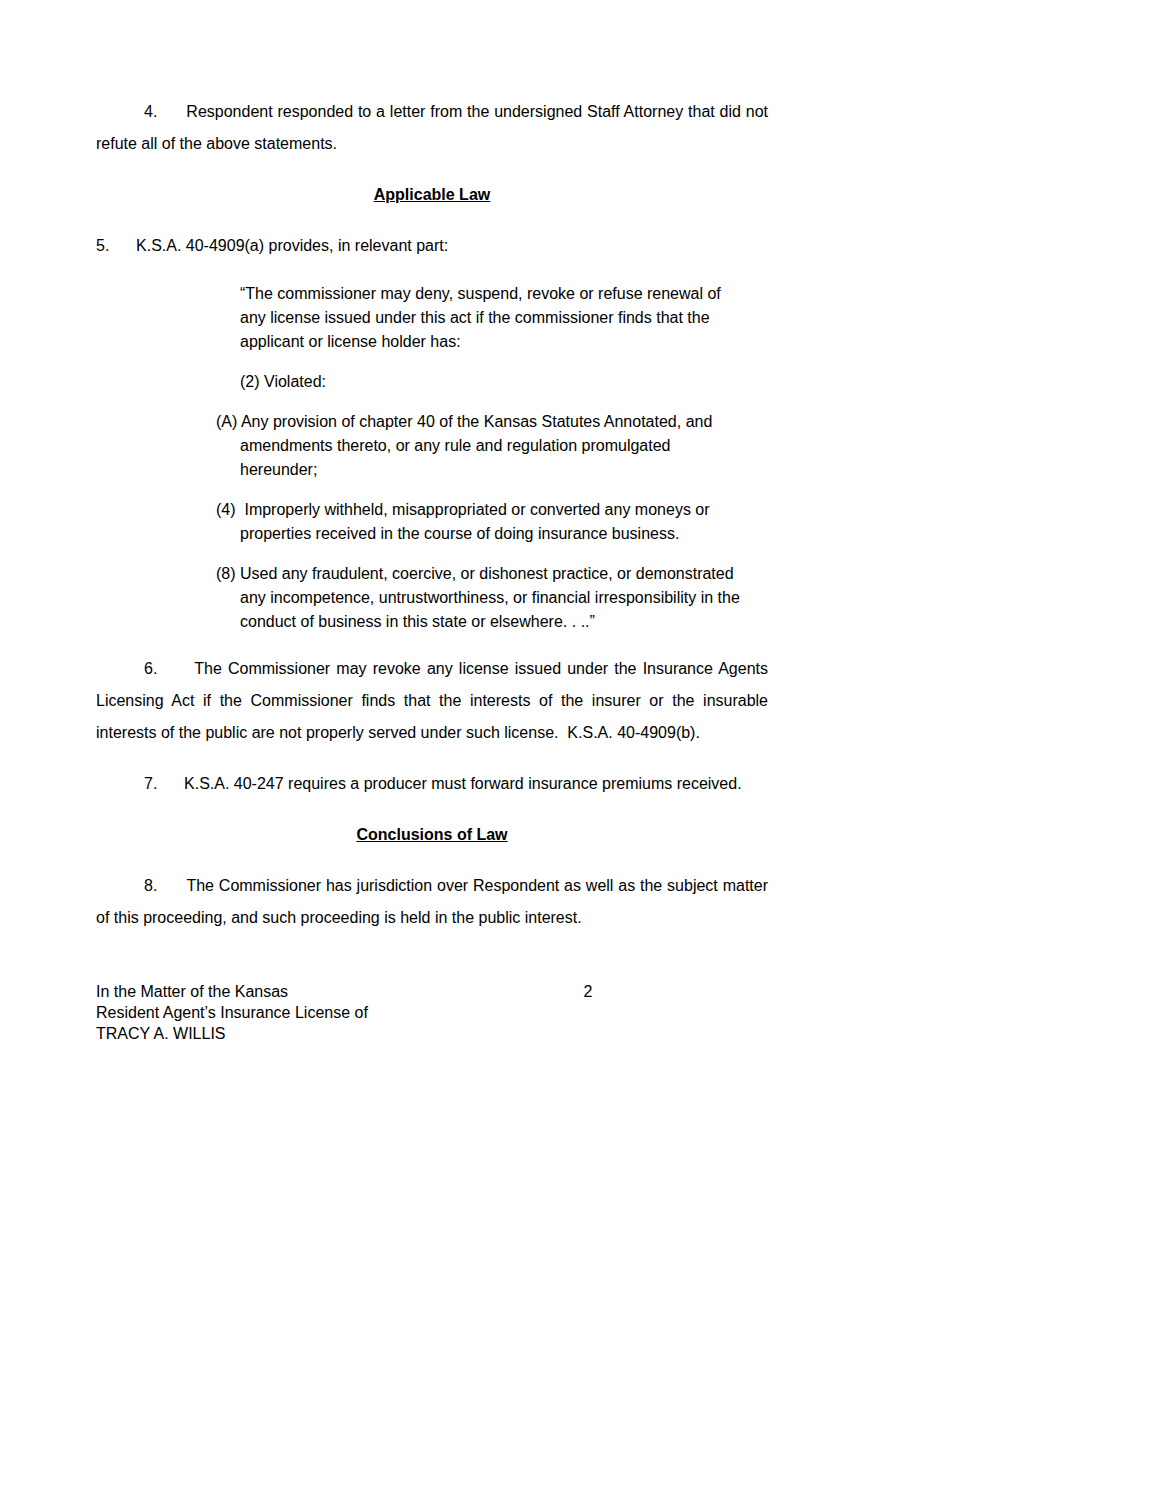4. Respondent responded to a letter from the undersigned Staff Attorney that did not refute all of the above statements.
Applicable Law
5. K.S.A. 40-4909(a) provides, in relevant part:
“The commissioner may deny, suspend, revoke or refuse renewal of any license issued under this act if the commissioner finds that the applicant or license holder has:
(2) Violated:
(A) Any provision of chapter 40 of the Kansas Statutes Annotated, and amendments thereto, or any rule and regulation promulgated hereunder;
(4) Improperly withheld, misappropriated or converted any moneys or properties received in the course of doing insurance business.
(8) Used any fraudulent, coercive, or dishonest practice, or demonstrated any incompetence, untrustworthiness, or financial irresponsibility in the conduct of business in this state or elsewhere. . ..”
6. The Commissioner may revoke any license issued under the Insurance Agents Licensing Act if the Commissioner finds that the interests of the insurer or the insurable interests of the public are not properly served under such license. K.S.A. 40-4909(b).
7. K.S.A. 40-247 requires a producer must forward insurance premiums received.
Conclusions of Law
8. The Commissioner has jurisdiction over Respondent as well as the subject matter of this proceeding, and such proceeding is held in the public interest.
In the Matter of the Kansas
Resident Agent’s Insurance License of
TRACY A. WILLIS 2